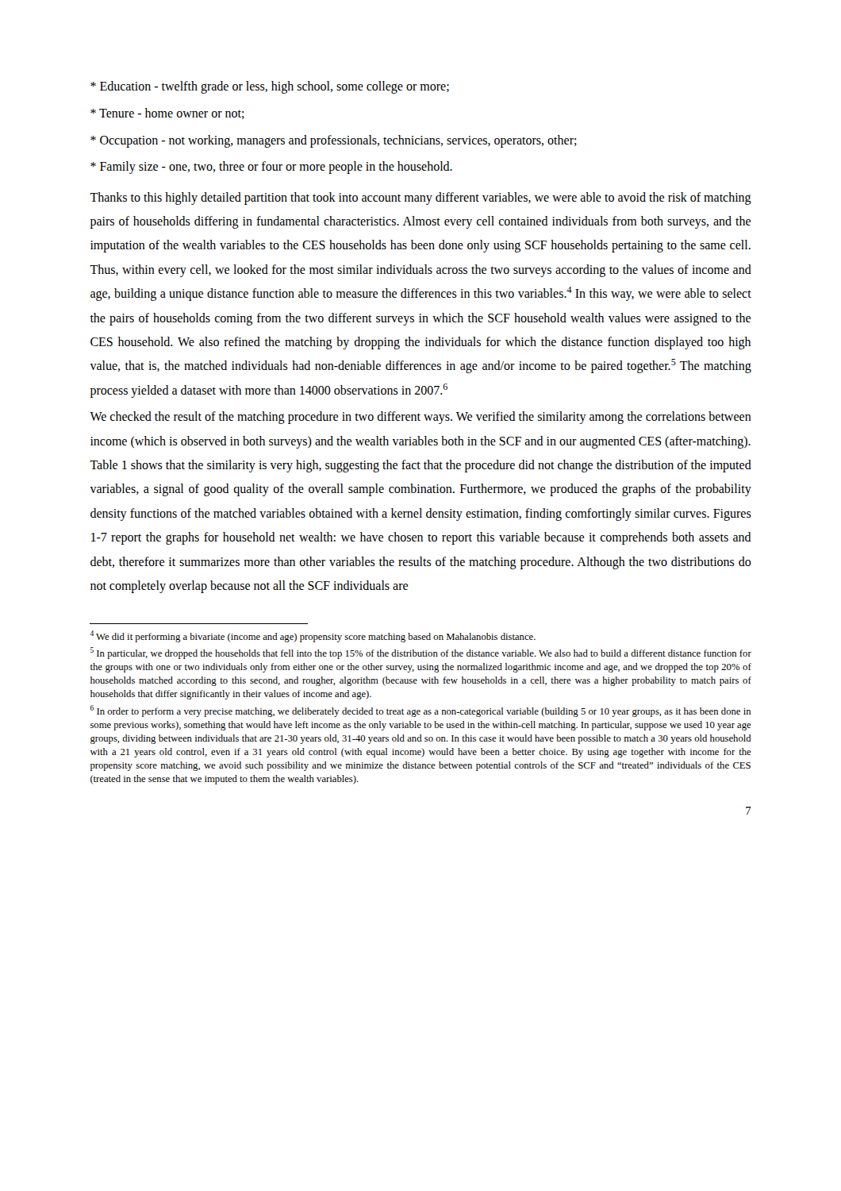* Education - twelfth grade or less, high school, some college or more;
* Tenure - home owner or not;
* Occupation - not working, managers and professionals, technicians, services, operators, other;
* Family size - one, two, three or four or more people in the household.
Thanks to this highly detailed partition that took into account many different variables, we were able to avoid the risk of matching pairs of households differing in fundamental characteristics. Almost every cell contained individuals from both surveys, and the imputation of the wealth variables to the CES households has been done only using SCF households pertaining to the same cell. Thus, within every cell, we looked for the most similar individuals across the two surveys according to the values of income and age, building a unique distance function able to measure the differences in this two variables.4 In this way, we were able to select the pairs of households coming from the two different surveys in which the SCF household wealth values were assigned to the CES household. We also refined the matching by dropping the individuals for which the distance function displayed too high value, that is, the matched individuals had non-deniable differences in age and/or income to be paired together.5 The matching process yielded a dataset with more than 14000 observations in 2007.6
We checked the result of the matching procedure in two different ways. We verified the similarity among the correlations between income (which is observed in both surveys) and the wealth variables both in the SCF and in our augmented CES (after-matching). Table 1 shows that the similarity is very high, suggesting the fact that the procedure did not change the distribution of the imputed variables, a signal of good quality of the overall sample combination. Furthermore, we produced the graphs of the probability density functions of the matched variables obtained with a kernel density estimation, finding comfortingly similar curves. Figures 1-7 report the graphs for household net wealth: we have chosen to report this variable because it comprehends both assets and debt, therefore it summarizes more than other variables the results of the matching procedure. Although the two distributions do not completely overlap because not all the SCF individuals are
4 We did it performing a bivariate (income and age) propensity score matching based on Mahalanobis distance.
5 In particular, we dropped the households that fell into the top 15% of the distribution of the distance variable. We also had to build a different distance function for the groups with one or two individuals only from either one or the other survey, using the normalized logarithmic income and age, and we dropped the top 20% of households matched according to this second, and rougher, algorithm (because with few households in a cell, there was a higher probability to match pairs of households that differ significantly in their values of income and age).
6 In order to perform a very precise matching, we deliberately decided to treat age as a non-categorical variable (building 5 or 10 year groups, as it has been done in some previous works), something that would have left income as the only variable to be used in the within-cell matching. In particular, suppose we used 10 year age groups, dividing between individuals that are 21-30 years old, 31-40 years old and so on. In this case it would have been possible to match a 30 years old household with a 21 years old control, even if a 31 years old control (with equal income) would have been a better choice. By using age together with income for the propensity score matching, we avoid such possibility and we minimize the distance between potential controls of the SCF and “treated” individuals of the CES (treated in the sense that we imputed to them the wealth variables).
7